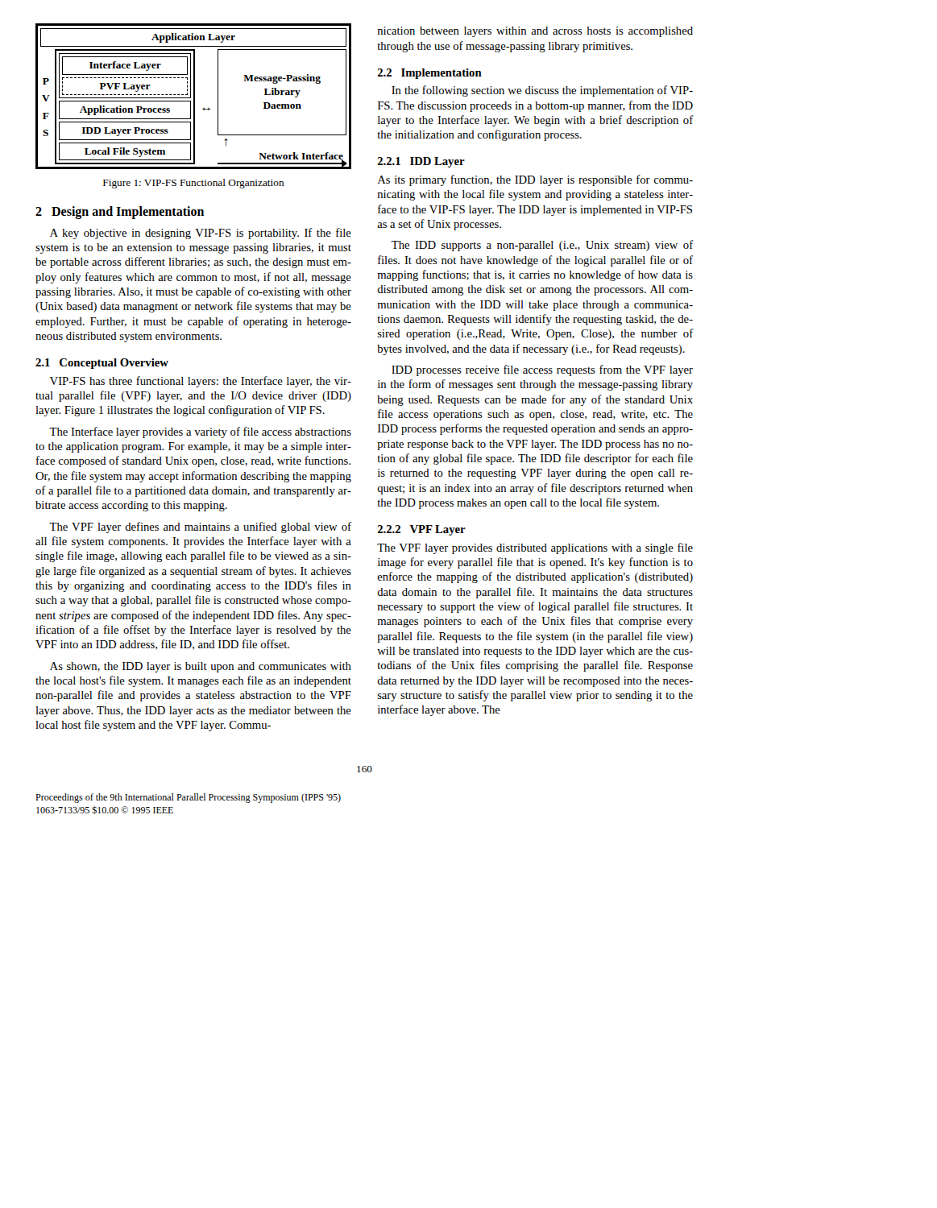Application Layer
PVFS
Interface Layer
PVF Layer
Application Process
IDD Layer Process
Local File System
↔
Message-Passing
Library
Daemon
↑
Network Interface
Figure 1: VIP-FS Functional Organization
2 Design and Implementation
A key objective in designing VIP-FS is portability. If the file system is to be an extension to message passing libraries, it must be portable across different libraries; as such, the design must employ only features which are common to most, if not all, message passing libraries. Also, it must be capable of co-existing with other (Unix based) data managment or network file systems that may be employed. Further, it must be capable of operating in heterogeneous distributed system environments.
2.1 Conceptual Overview
VIP-FS has three functional layers: the Interface layer, the virtual parallel file (VPF) layer, and the I/O device driver (IDD) layer. Figure 1 illustrates the logical configuration of VIP FS.
The Interface layer provides a variety of file access abstractions to the application program. For example, it may be a simple interface composed of standard Unix open, close, read, write functions. Or, the file system may accept information describing the mapping of a parallel file to a partitioned data domain, and transparently arbitrate access according to this mapping.
The VPF layer defines and maintains a unified global view of all file system components. It provides the Interface layer with a single file image, allowing each parallel file to be viewed as a single large file organized as a sequential stream of bytes. It achieves this by organizing and coordinating access to the IDD's files in such a way that a global, parallel file is constructed whose component stripes are composed of the independent IDD files. Any specification of a file offset by the Interface layer is resolved by the VPF into an IDD address, file ID, and IDD file offset.
As shown, the IDD layer is built upon and communicates with the local host's file system. It manages each file as an independent non-parallel file and provides a stateless abstraction to the VPF layer above. Thus, the IDD layer acts as the mediator between the local host file system and the VPF layer. Commu-
nication between layers within and across hosts is accomplished through the use of message-passing library primitives.
2.2 Implementation
In the following section we discuss the implementation of VIP-FS. The discussion proceeds in a bottom-up manner, from the IDD layer to the Interface layer. We begin with a brief description of the initialization and configuration process.
2.2.1 IDD Layer
As its primary function, the IDD layer is responsible for communicating with the local file system and providing a stateless interface to the VIP-FS layer. The IDD layer is implemented in VIP-FS as a set of Unix processes.
The IDD supports a non-parallel (i.e., Unix stream) view of files. It does not have knowledge of the logical parallel file or of mapping functions; that is, it carries no knowledge of how data is distributed among the disk set or among the processors. All communication with the IDD will take place through a communications daemon. Requests will identify the requesting taskid, the desired operation (i.e.,Read, Write, Open, Close), the number of bytes involved, and the data if necessary (i.e., for Read reqeusts).
IDD processes receive file access requests from the VPF layer in the form of messages sent through the message-passing library being used. Requests can be made for any of the standard Unix file access operations such as open, close, read, write, etc. The IDD process performs the requested operation and sends an appropriate response back to the VPF layer. The IDD process has no notion of any global file space. The IDD file descriptor for each file is returned to the requesting VPF layer during the open call request; it is an index into an array of file descriptors returned when the IDD process makes an open call to the local file system.
2.2.2 VPF Layer
The VPF layer provides distributed applications with a single file image for every parallel file that is opened. It's key function is to enforce the mapping of the distributed application's (distributed) data domain to the parallel file. It maintains the data structures necessary to support the view of logical parallel file structures. It manages pointers to each of the Unix files that comprise every parallel file. Requests to the file system (in the parallel file view) will be translated into requests to the IDD layer which are the custodians of the Unix files comprising the parallel file. Response data returned by the IDD layer will be recomposed into the necessary structure to satisfy the parallel view prior to sending it to the interface layer above. The
160
Proceedings of the 9th International Parallel Processing Symposium (IPPS '95)
1063-7133/95 $10.00 © 1995 IEEE